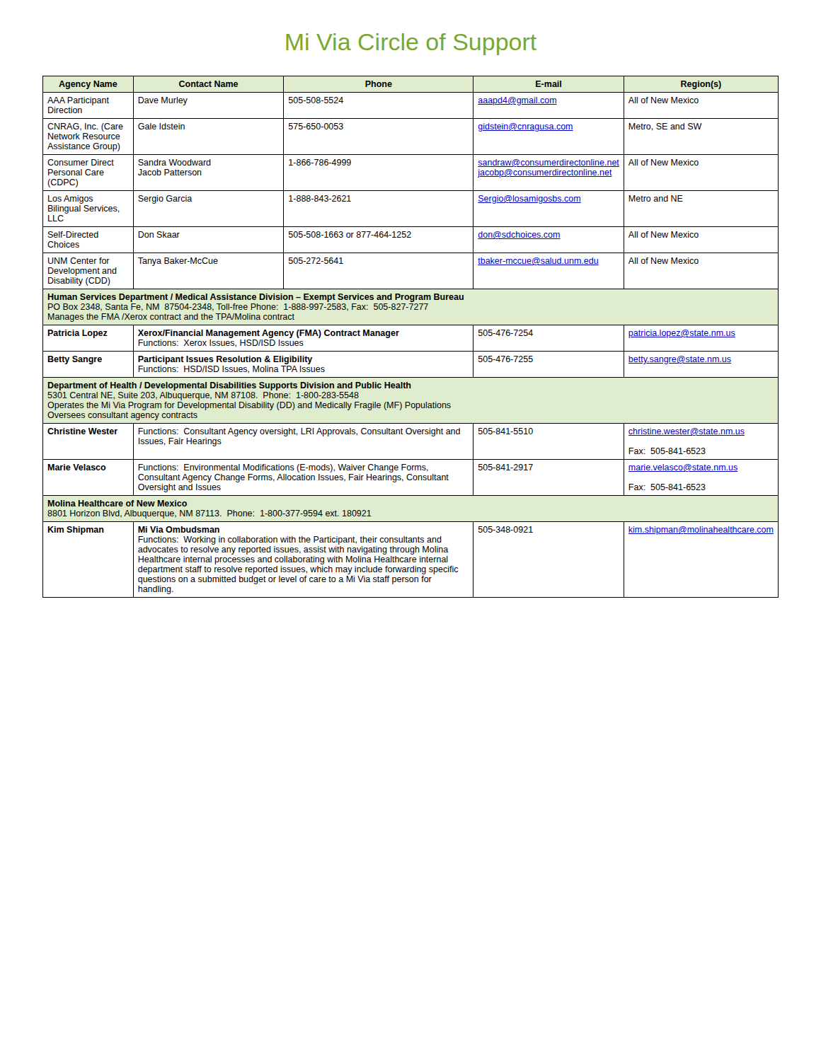Mi Via Circle of Support
| Agency Name | Contact Name | Phone | E-mail | Region(s) |
| --- | --- | --- | --- | --- |
| AAA Participant Direction | Dave Murley | 505-508-5524 | aaapd4@gmail.com | All of New Mexico |
| CNRAG, Inc. (Care Network Resource Assistance Group) | Gale Idstein | 575-650-0053 | gidstein@cnragusa.com | Metro, SE and SW |
| Consumer Direct Personal Care (CDPC) | Sandra Woodward Jacob Patterson | 1-866-786-4999 | sandraw@consumerdirectonline.net jacobp@consumerdirectonline.net | All of New Mexico |
| Los Amigos Bilingual Services, LLC | Sergio Garcia | 1-888-843-2621 | Sergio@losamigosbs.com | Metro and NE |
| Self-Directed Choices | Don Skaar | 505-508-1663 or 877-464-1252 | don@sdchoices.com | All of New Mexico |
| UNM Center for Development and Disability (CDD) | Tanya Baker-McCue | 505-272-5641 | tbaker-mccue@salud.unm.edu | All of New Mexico |
| Human Services Department / Medical Assistance Division – Exempt Services and Program Bureau PO Box 2348, Santa Fe, NM 87504-2348, Toll-free Phone: 1-888-997-2583, Fax: 505-827-7277 Manages the FMA /Xerox contract and the TPA/Molina contract |
| Patricia Lopez | Xerox/Financial Management Agency (FMA) Contract Manager Functions: Xerox Issues, HSD/ISD Issues | 505-476-7254 | patricia.lopez@state.nm.us |
| Betty Sangre | Participant Issues Resolution & Eligibility Functions: HSD/ISD Issues, Molina TPA Issues | 505-476-7255 | betty.sangre@state.nm.us |
| Department of Health / Developmental Disabilities Supports Division and Public Health 5301 Central NE, Suite 203, Albuquerque, NM 87108. Phone: 1-800-283-5548 Operates the Mi Via Program for Developmental Disability (DD) and Medically Fragile (MF) Populations Oversees consultant agency contracts |
| Christine Wester | Functions: Consultant Agency oversight, LRI Approvals, Consultant Oversight and Issues, Fair Hearings | 505-841-5510 | christine.wester@state.nm.us Fax: 505-841-6523 |
| Marie Velasco | Functions: Environmental Modifications (E-mods), Waiver Change Forms, Consultant Agency Change Forms, Allocation Issues, Fair Hearings, Consultant Oversight and Issues | 505-841-2917 | marie.velasco@state.nm.us Fax: 505-841-6523 |
| Molina Healthcare of New Mexico 8801 Horizon Blvd, Albuquerque, NM 87113. Phone: 1-800-377-9594 ext. 180921 |
| Kim Shipman | Mi Via Ombudsman Functions: Working in collaboration with the Participant, their consultants and advocates to resolve any reported issues, assist with navigating through Molina Healthcare internal processes and collaborating with Molina Healthcare internal department staff to resolve reported issues, which may include forwarding specific questions on a submitted budget or level of care to a Mi Via staff person for handling. | 505-348-0921 | kim.shipman@molinahealthcare.com |